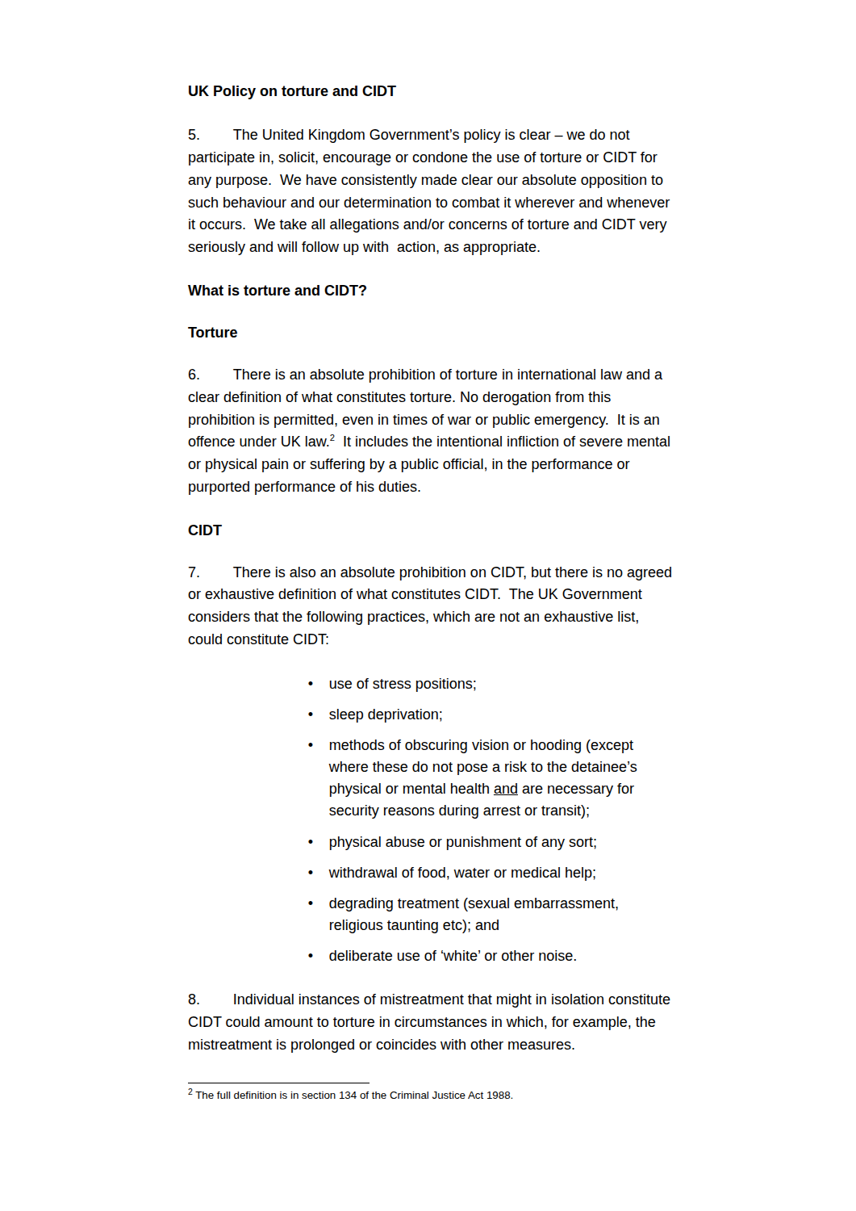UK Policy on torture and CIDT
5. The United Kingdom Government’s policy is clear – we do not participate in, solicit, encourage or condone the use of torture or CIDT for any purpose. We have consistently made clear our absolute opposition to such behaviour and our determination to combat it wherever and whenever it occurs. We take all allegations and/or concerns of torture and CIDT very seriously and will follow up with action, as appropriate.
What is torture and CIDT?
Torture
6. There is an absolute prohibition of torture in international law and a clear definition of what constitutes torture. No derogation from this prohibition is permitted, even in times of war or public emergency. It is an offence under UK law.2 It includes the intentional infliction of severe mental or physical pain or suffering by a public official, in the performance or purported performance of his duties.
CIDT
7. There is also an absolute prohibition on CIDT, but there is no agreed or exhaustive definition of what constitutes CIDT. The UK Government considers that the following practices, which are not an exhaustive list, could constitute CIDT:
use of stress positions;
sleep deprivation;
methods of obscuring vision or hooding (except where these do not pose a risk to the detainee’s physical or mental health and are necessary for security reasons during arrest or transit);
physical abuse or punishment of any sort;
withdrawal of food, water or medical help;
degrading treatment (sexual embarrassment, religious taunting etc); and
deliberate use of ‘white’ or other noise.
8. Individual instances of mistreatment that might in isolation constitute CIDT could amount to torture in circumstances in which, for example, the mistreatment is prolonged or coincides with other measures.
2 The full definition is in section 134 of the Criminal Justice Act 1988.